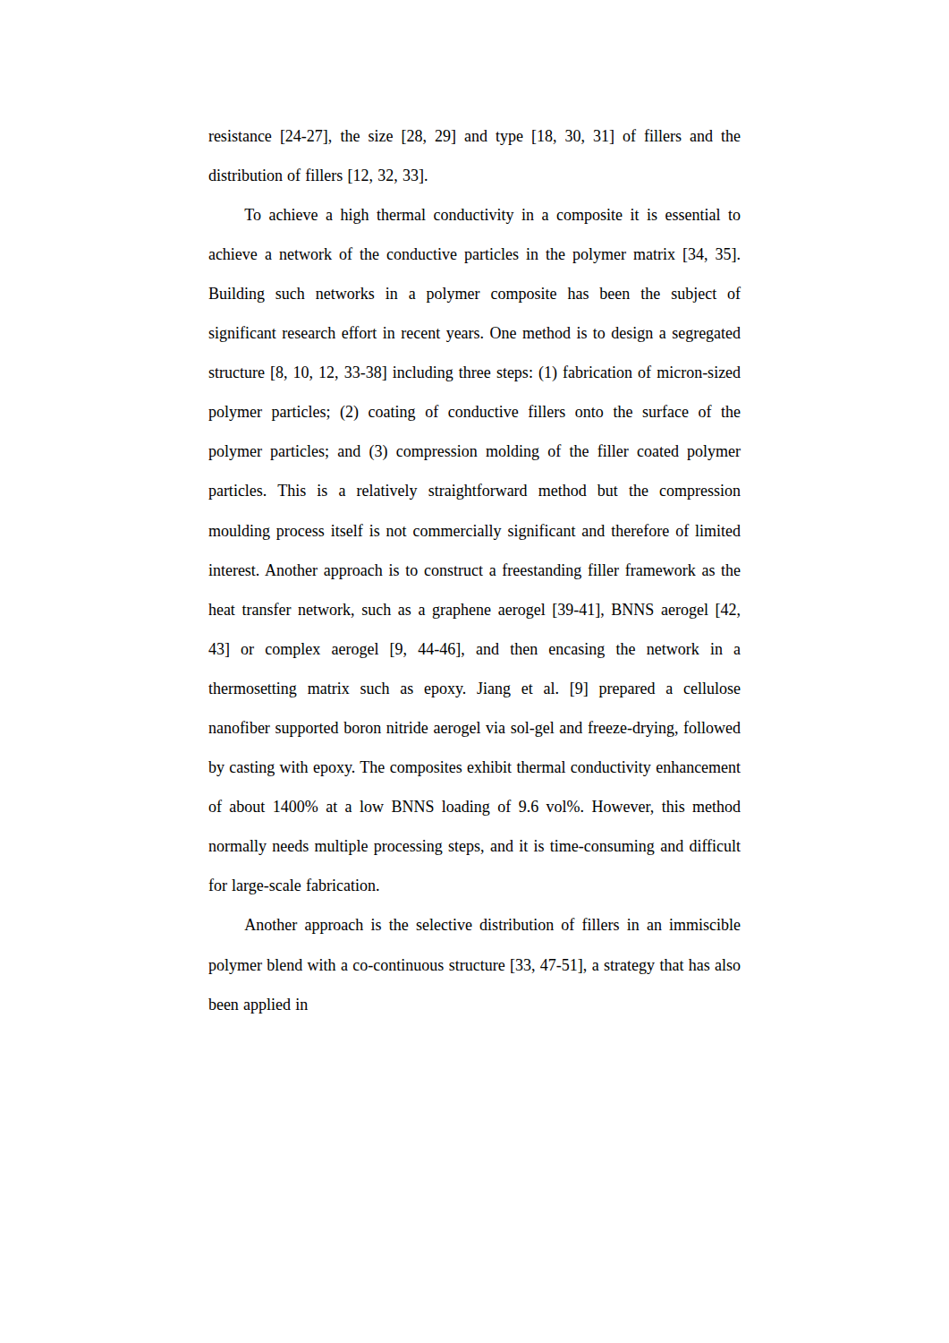resistance [24-27], the size [28, 29] and type [18, 30, 31] of fillers and the distribution of fillers [12, 32, 33].
To achieve a high thermal conductivity in a composite it is essential to achieve a network of the conductive particles in the polymer matrix [34, 35]. Building such networks in a polymer composite has been the subject of significant research effort in recent years. One method is to design a segregated structure [8, 10, 12, 33-38] including three steps: (1) fabrication of micron-sized polymer particles; (2) coating of conductive fillers onto the surface of the polymer particles; and (3) compression molding of the filler coated polymer particles. This is a relatively straightforward method but the compression moulding process itself is not commercially significant and therefore of limited interest. Another approach is to construct a freestanding filler framework as the heat transfer network, such as a graphene aerogel [39-41], BNNS aerogel [42, 43] or complex aerogel [9, 44-46], and then encasing the network in a thermosetting matrix such as epoxy. Jiang et al. [9] prepared a cellulose nanofiber supported boron nitride aerogel via sol-gel and freeze-drying, followed by casting with epoxy. The composites exhibit thermal conductivity enhancement of about 1400% at a low BNNS loading of 9.6 vol%. However, this method normally needs multiple processing steps, and it is time-consuming and difficult for large-scale fabrication.
Another approach is the selective distribution of fillers in an immiscible polymer blend with a co-continuous structure [33, 47-51], a strategy that has also been applied in